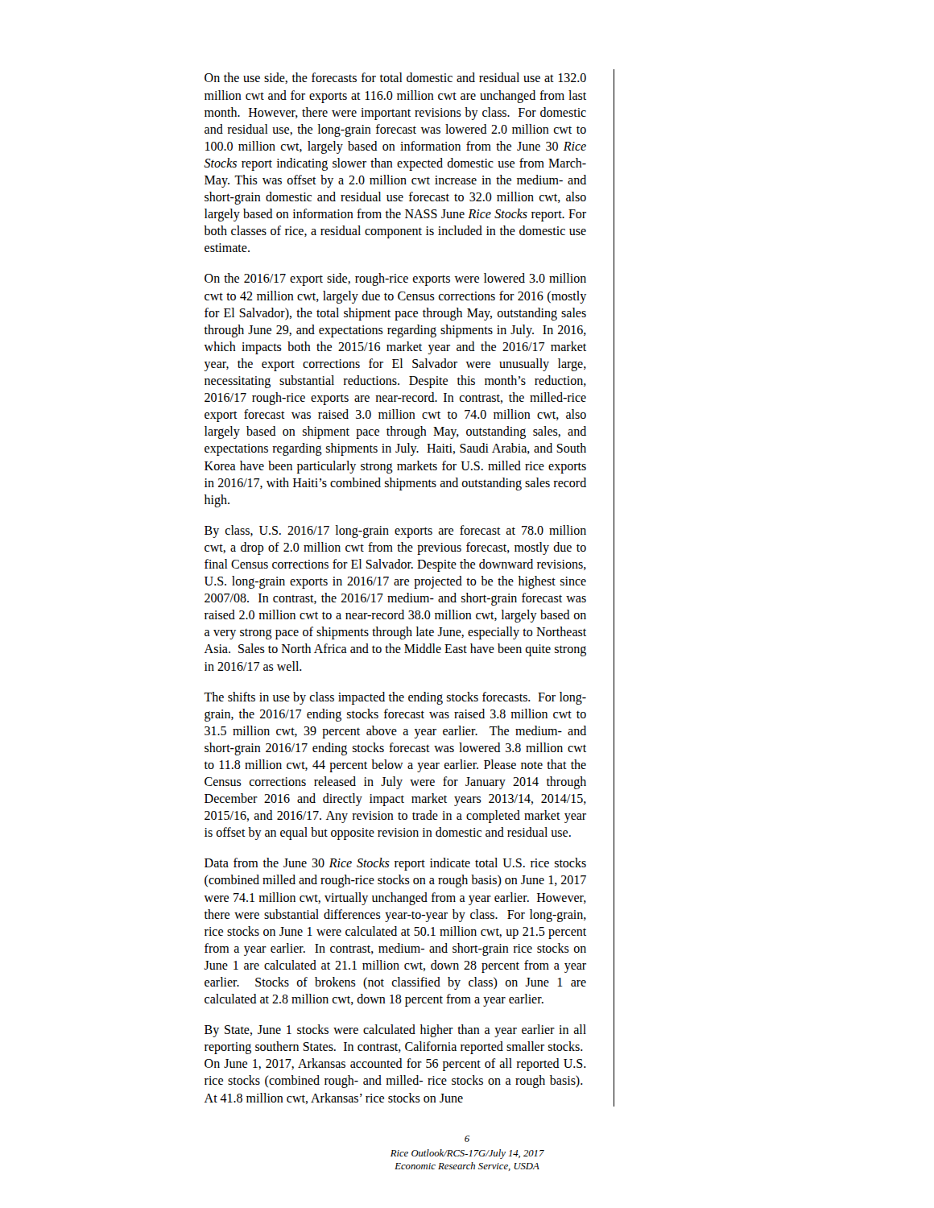On the use side, the forecasts for total domestic and residual use at 132.0 million cwt and for exports at 116.0 million cwt are unchanged from last month. However, there were important revisions by class. For domestic and residual use, the long-grain forecast was lowered 2.0 million cwt to 100.0 million cwt, largely based on information from the June 30 Rice Stocks report indicating slower than expected domestic use from March-May. This was offset by a 2.0 million cwt increase in the medium- and short-grain domestic and residual use forecast to 32.0 million cwt, also largely based on information from the NASS June Rice Stocks report. For both classes of rice, a residual component is included in the domestic use estimate.
On the 2016/17 export side, rough-rice exports were lowered 3.0 million cwt to 42 million cwt, largely due to Census corrections for 2016 (mostly for El Salvador), the total shipment pace through May, outstanding sales through June 29, and expectations regarding shipments in July. In 2016, which impacts both the 2015/16 market year and the 2016/17 market year, the export corrections for El Salvador were unusually large, necessitating substantial reductions. Despite this month’s reduction, 2016/17 rough-rice exports are near-record. In contrast, the milled-rice export forecast was raised 3.0 million cwt to 74.0 million cwt, also largely based on shipment pace through May, outstanding sales, and expectations regarding shipments in July. Haiti, Saudi Arabia, and South Korea have been particularly strong markets for U.S. milled rice exports in 2016/17, with Haiti’s combined shipments and outstanding sales record high.
By class, U.S. 2016/17 long-grain exports are forecast at 78.0 million cwt, a drop of 2.0 million cwt from the previous forecast, mostly due to final Census corrections for El Salvador. Despite the downward revisions, U.S. long-grain exports in 2016/17 are projected to be the highest since 2007/08. In contrast, the 2016/17 medium- and short-grain forecast was raised 2.0 million cwt to a near-record 38.0 million cwt, largely based on a very strong pace of shipments through late June, especially to Northeast Asia. Sales to North Africa and to the Middle East have been quite strong in 2016/17 as well.
The shifts in use by class impacted the ending stocks forecasts. For long-grain, the 2016/17 ending stocks forecast was raised 3.8 million cwt to 31.5 million cwt, 39 percent above a year earlier. The medium- and short-grain 2016/17 ending stocks forecast was lowered 3.8 million cwt to 11.8 million cwt, 44 percent below a year earlier. Please note that the Census corrections released in July were for January 2014 through December 2016 and directly impact market years 2013/14, 2014/15, 2015/16, and 2016/17. Any revision to trade in a completed market year is offset by an equal but opposite revision in domestic and residual use.
Data from the June 30 Rice Stocks report indicate total U.S. rice stocks (combined milled and rough-rice stocks on a rough basis) on June 1, 2017 were 74.1 million cwt, virtually unchanged from a year earlier. However, there were substantial differences year-to-year by class. For long-grain, rice stocks on June 1 were calculated at 50.1 million cwt, up 21.5 percent from a year earlier. In contrast, medium- and short-grain rice stocks on June 1 are calculated at 21.1 million cwt, down 28 percent from a year earlier. Stocks of brokens (not classified by class) on June 1 are calculated at 2.8 million cwt, down 18 percent from a year earlier.
By State, June 1 stocks were calculated higher than a year earlier in all reporting southern States. In contrast, California reported smaller stocks. On June 1, 2017, Arkansas accounted for 56 percent of all reported U.S. rice stocks (combined rough- and milled- rice stocks on a rough basis). At 41.8 million cwt, Arkansas’ rice stocks on June
6 Rice Outlook/RCS-17G/July 14, 2017
Economic Research Service, USDA